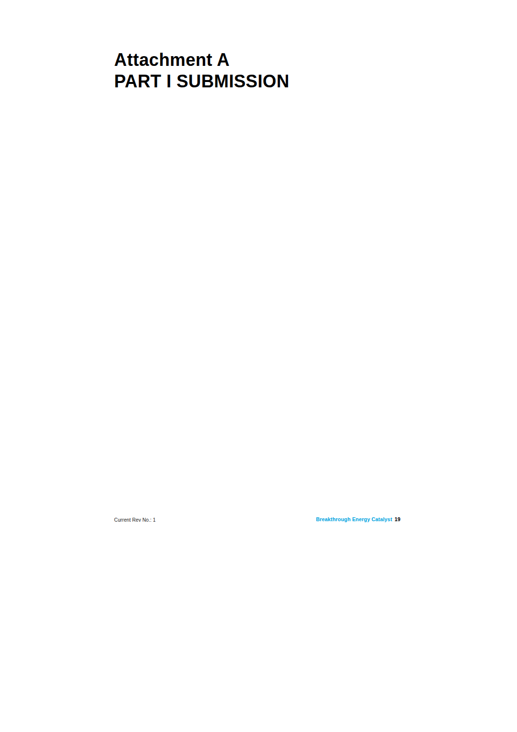Attachment A PART I SUBMISSION
Current Rev No.: 1
Breakthrough Energy Catalyst 19